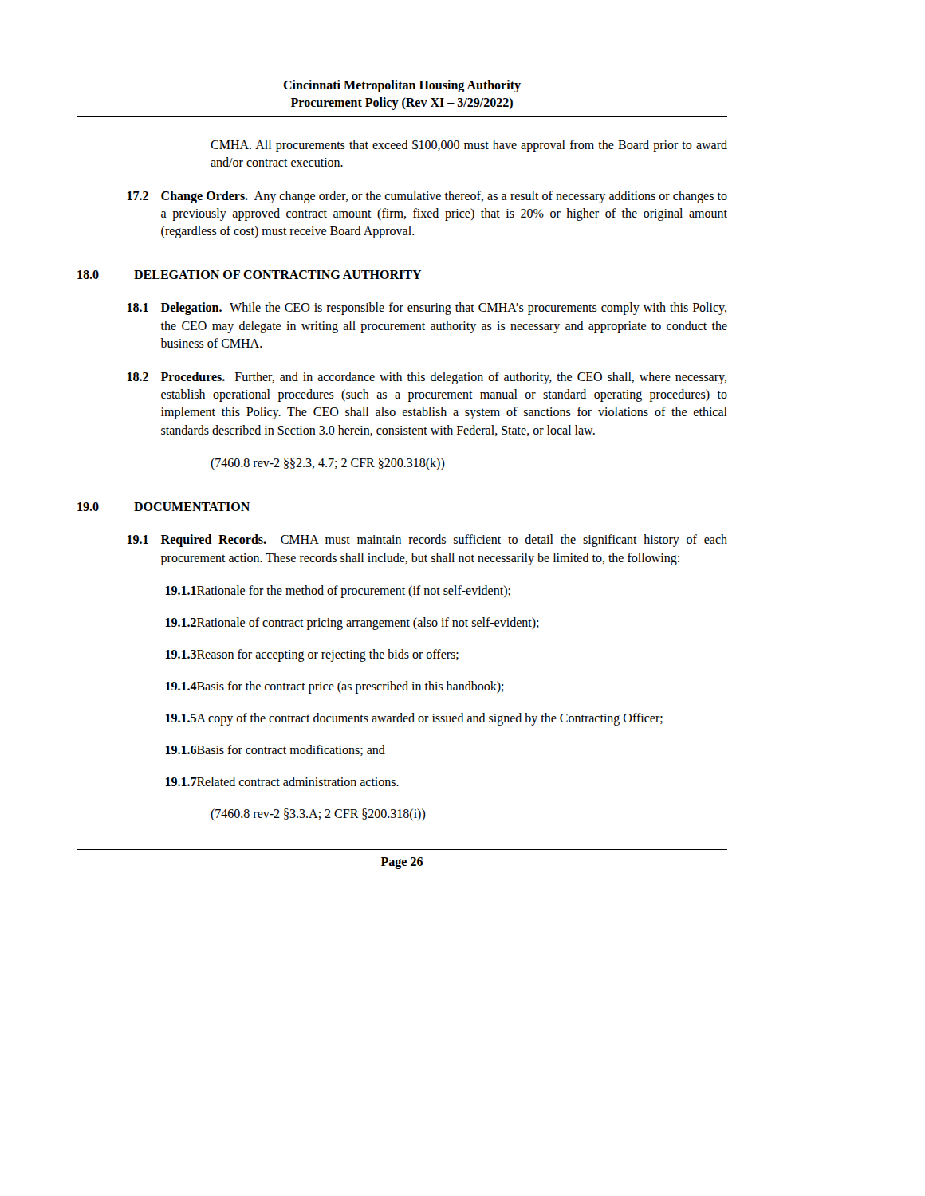Cincinnati Metropolitan Housing Authority
Procurement Policy (Rev XI – 3/29/2022)
CMHA. All procurements that exceed $100,000 must have approval from the Board prior to award and/or contract execution.
17.2
Change Orders. Any change order, or the cumulative thereof, as a result of necessary additions or changes to a previously approved contract amount (firm, fixed price) that is 20% or higher of the original amount (regardless of cost) must receive Board Approval.
18.0 DELEGATION OF CONTRACTING AUTHORITY
18.1
Delegation. While the CEO is responsible for ensuring that CMHA’s procurements comply with this Policy, the CEO may delegate in writing all procurement authority as is necessary and appropriate to conduct the business of CMHA.
18.2
Procedures. Further, and in accordance with this delegation of authority, the CEO shall, where necessary, establish operational procedures (such as a procurement manual or standard operating procedures) to implement this Policy. The CEO shall also establish a system of sanctions for violations of the ethical standards described in Section 3.0 herein, consistent with Federal, State, or local law.
(7460.8 rev-2 §§2.3, 4.7; 2 CFR §200.318(k))
19.0 DOCUMENTATION
19.1
Required Records. CMHA must maintain records sufficient to detail the significant history of each procurement action. These records shall include, but shall not necessarily be limited to, the following:
19.1.1
Rationale for the method of procurement (if not self-evident);
19.1.2
Rationale of contract pricing arrangement (also if not self-evident);
19.1.3
Reason for accepting or rejecting the bids or offers;
19.1.4
Basis for the contract price (as prescribed in this handbook);
19.1.5
A copy of the contract documents awarded or issued and signed by the Contracting Officer;
19.1.6
Basis for contract modifications; and
19.1.7
Related contract administration actions.
(7460.8 rev-2 §3.3.A; 2 CFR §200.318(i))
Page 26